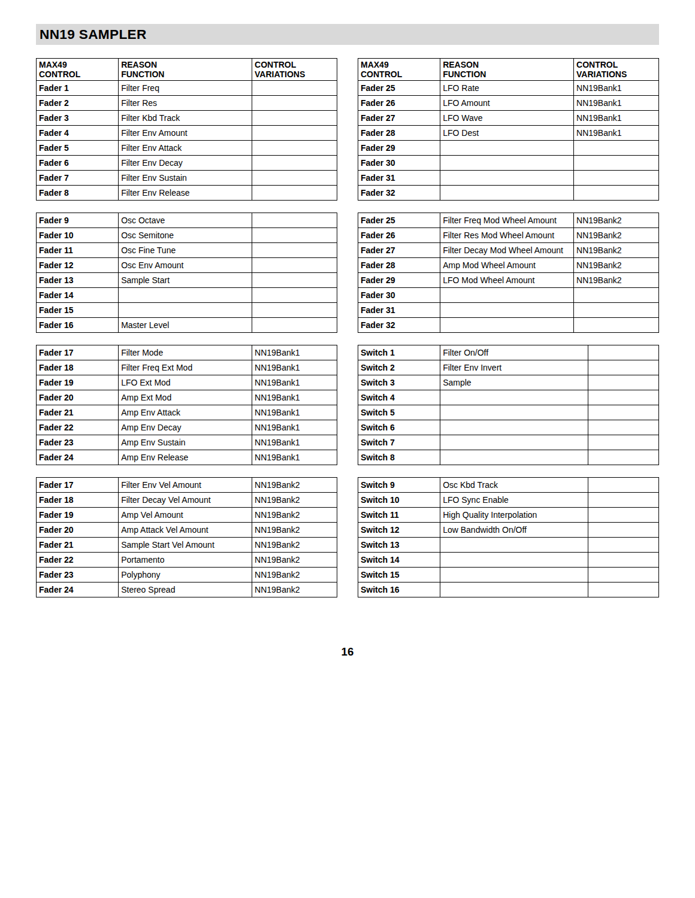NN19 SAMPLER
| MAX49 CONTROL | REASON FUNCTION | CONTROL VARIATIONS |
| --- | --- | --- |
| Fader 1 | Filter Freq | |
| Fader 2 | Filter Res | |
| Fader 3 | Filter Kbd Track | |
| Fader 4 | Filter Env Amount | |
| Fader 5 | Filter Env Attack | |
| Fader 6 | Filter Env Decay | |
| Fader 7 | Filter Env Sustain | |
| Fader 8 | Filter Env Release | |
| Fader 9 | Osc Octave | |
| Fader 10 | Osc Semitone | |
| Fader 11 | Osc Fine Tune | |
| Fader 12 | Osc Env Amount | |
| Fader 13 | Sample Start | |
| Fader 14 | | |
| Fader 15 | | |
| Fader 16 | Master Level | |
| Fader 17 | Filter Mode | NN19Bank1 |
| Fader 18 | Filter Freq Ext Mod | NN19Bank1 |
| Fader 19 | LFO Ext Mod | NN19Bank1 |
| Fader 20 | Amp Ext Mod | NN19Bank1 |
| Fader 21 | Amp Env Attack | NN19Bank1 |
| Fader 22 | Amp Env Decay | NN19Bank1 |
| Fader 23 | Amp Env Sustain | NN19Bank1 |
| Fader 24 | Amp Env Release | NN19Bank1 |
| Fader 17 | Filter Env Vel Amount | NN19Bank2 |
| Fader 18 | Filter Decay Vel Amount | NN19Bank2 |
| Fader 19 | Amp Vel Amount | NN19Bank2 |
| Fader 20 | Amp Attack Vel Amount | NN19Bank2 |
| Fader 21 | Sample Start Vel Amount | NN19Bank2 |
| Fader 22 | Portamento | NN19Bank2 |
| Fader 23 | Polyphony | NN19Bank2 |
| Fader 24 | Stereo Spread | NN19Bank2 |
| MAX49 CONTROL | REASON FUNCTION | CONTROL VARIATIONS |
| --- | --- | --- |
| Fader 25 | LFO Rate | NN19Bank1 |
| Fader 26 | LFO Amount | NN19Bank1 |
| Fader 27 | LFO Wave | NN19Bank1 |
| Fader 28 | LFO Dest | NN19Bank1 |
| Fader 29 | | |
| Fader 30 | | |
| Fader 31 | | |
| Fader 32 | | |
| Fader 25 | Filter Freq Mod Wheel Amount | NN19Bank2 |
| Fader 26 | Filter Res Mod Wheel Amount | NN19Bank2 |
| Fader 27 | Filter Decay Mod Wheel Amount | NN19Bank2 |
| Fader 28 | Amp Mod Wheel Amount | NN19Bank2 |
| Fader 29 | LFO Mod Wheel Amount | NN19Bank2 |
| Fader 30 | | |
| Fader 31 | | |
| Fader 32 | | |
| Switch 1 | Filter On/Off | |
| Switch 2 | Filter Env Invert | |
| Switch 3 | Sample | |
| Switch 4 | | |
| Switch 5 | | |
| Switch 6 | | |
| Switch 7 | | |
| Switch 8 | | |
| Switch 9 | Osc Kbd Track | |
| Switch 10 | LFO Sync Enable | |
| Switch 11 | High Quality Interpolation | |
| Switch 12 | Low Bandwidth On/Off | |
| Switch 13 | | |
| Switch 14 | | |
| Switch 15 | | |
| Switch 16 | | |
16